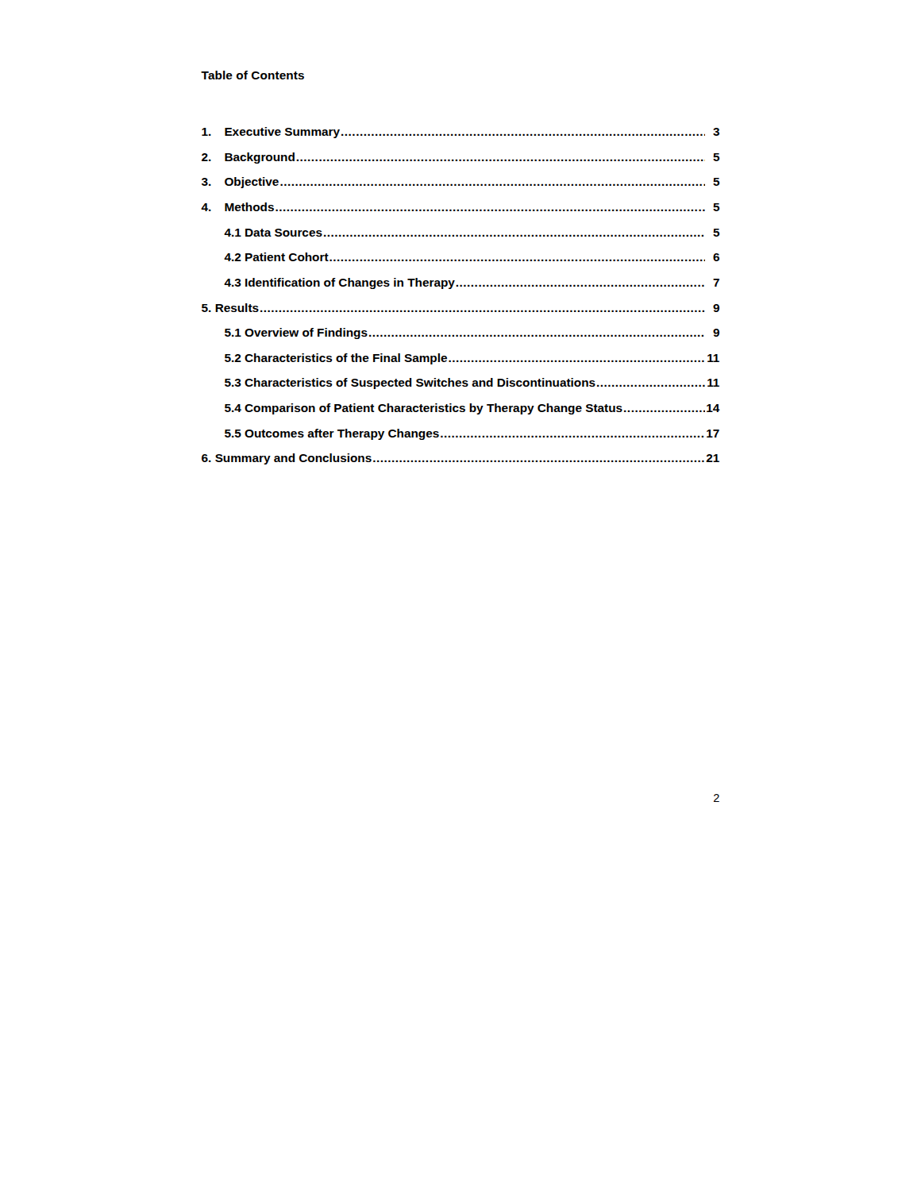Table of Contents
1. Executive Summary ................................................................................................................. 3
2. Background ......................................................................................................................... 5
3. Objective .............................................................................................................................. 5
4. Methods ................................................................................................................................ 5
4.1 Data Sources ................................................................................................................. 5
4.2 Patient Cohort ............................................................................................................... 6
4.3 Identification of Changes in Therapy ................................................................................. 7
5. Results .............................................................................................................................. 9
5.1 Overview of Findings ............................................................................................. 9
5.2 Characteristics of the Final Sample ..................................................................................... 11
5.3 Characteristics of Suspected Switches and Discontinuations ....................................... 11
5.4 Comparison of Patient Characteristics by Therapy Change Status .............................. 14
5.5 Outcomes after Therapy Changes ......................................................................................... 17
6. Summary and Conclusions ......................................................................................................... 21
2